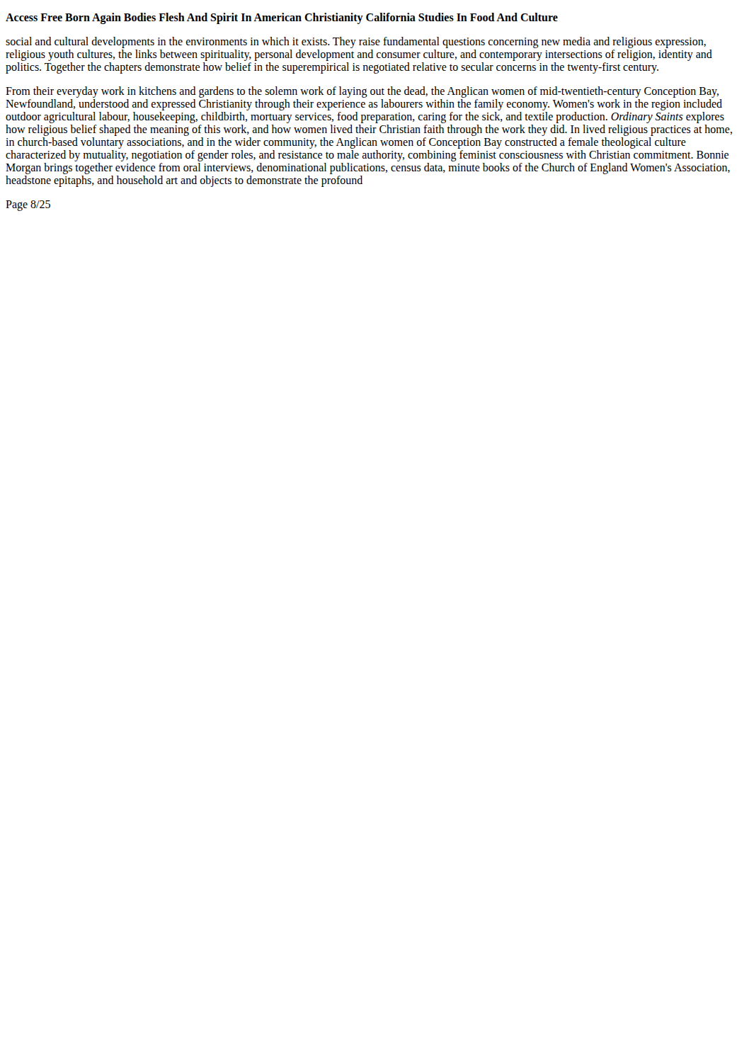Access Free Born Again Bodies Flesh And Spirit In American Christianity California Studies In Food And Culture
social and cultural developments in the environments in which it exists. They raise fundamental questions concerning new media and religious expression, religious youth cultures, the links between spirituality, personal development and consumer culture, and contemporary intersections of religion, identity and politics. Together the chapters demonstrate how belief in the superempirical is negotiated relative to secular concerns in the twenty-first century.
From their everyday work in kitchens and gardens to the solemn work of laying out the dead, the Anglican women of mid-twentieth-century Conception Bay, Newfoundland, understood and expressed Christianity through their experience as labourers within the family economy. Women's work in the region included outdoor agricultural labour, housekeeping, childbirth, mortuary services, food preparation, caring for the sick, and textile production. Ordinary Saints explores how religious belief shaped the meaning of this work, and how women lived their Christian faith through the work they did. In lived religious practices at home, in church-based voluntary associations, and in the wider community, the Anglican women of Conception Bay constructed a female theological culture characterized by mutuality, negotiation of gender roles, and resistance to male authority, combining feminist consciousness with Christian commitment. Bonnie Morgan brings together evidence from oral interviews, denominational publications, census data, minute books of the Church of England Women's Association, headstone epitaphs, and household art and objects to demonstrate the profound
Page 8/25